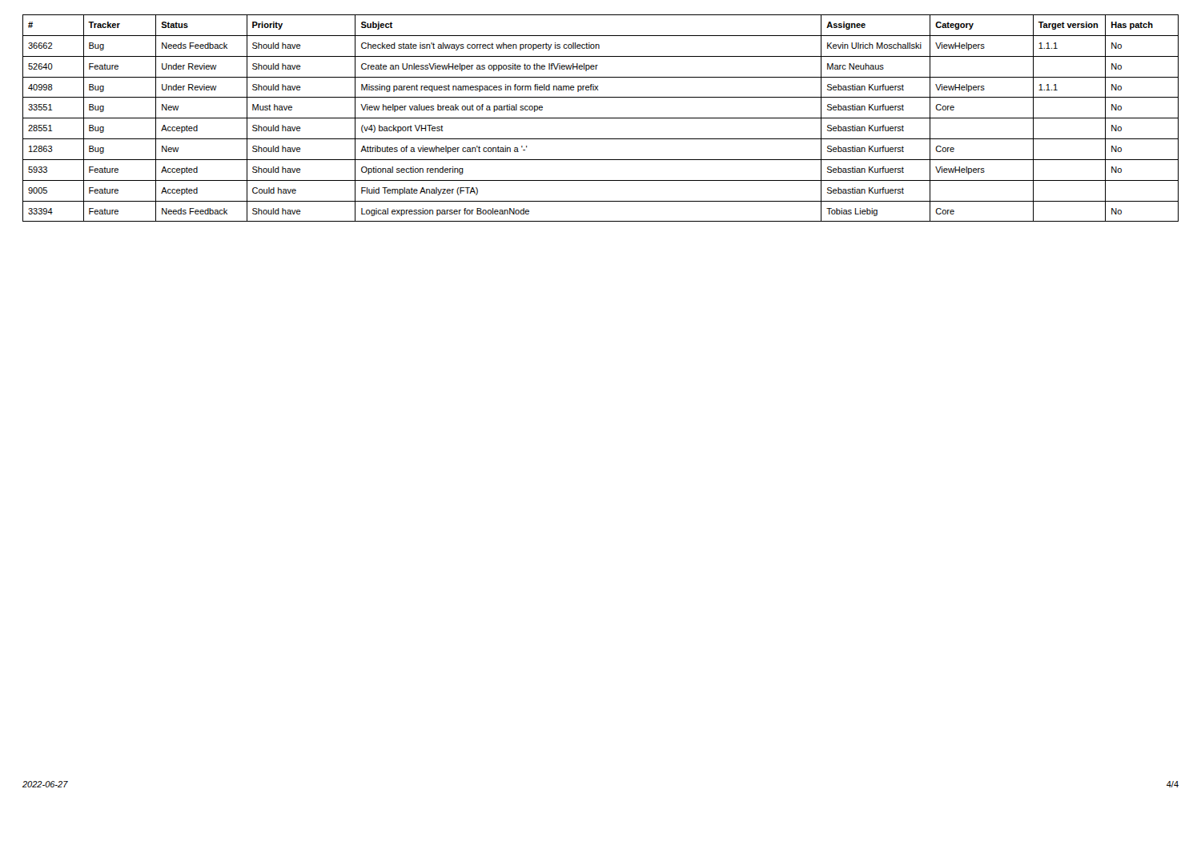| # | Tracker | Status | Priority | Subject | Assignee | Category | Target version | Has patch |
| --- | --- | --- | --- | --- | --- | --- | --- | --- |
| 36662 | Bug | Needs Feedback | Should have | Checked state isn't always correct when property is collection | Kevin Ulrich Moschallski | ViewHelpers | 1.1.1 | No |
| 52640 | Feature | Under Review | Should have | Create an UnlessViewHelper as opposite to the IfViewHelper | Marc Neuhaus | | | No |
| 40998 | Bug | Under Review | Should have | Missing parent request namespaces in form field name prefix | Sebastian Kurfuerst | ViewHelpers | 1.1.1 | No |
| 33551 | Bug | New | Must have | View helper values break out of a partial scope | Sebastian Kurfuerst | Core | | No |
| 28551 | Bug | Accepted | Should have | (v4) backport VHTest | Sebastian Kurfuerst | | | No |
| 12863 | Bug | New | Should have | Attributes of a viewhelper can't contain a '-' | Sebastian Kurfuerst | Core | | No |
| 5933 | Feature | Accepted | Should have | Optional section rendering | Sebastian Kurfuerst | ViewHelpers | | No |
| 9005 | Feature | Accepted | Could have | Fluid Template Analyzer (FTA) | Sebastian Kurfuerst | | | |
| 33394 | Feature | Needs Feedback | Should have | Logical expression parser for BooleanNode | Tobias Liebig | Core | | No |
2022-06-27 4/4